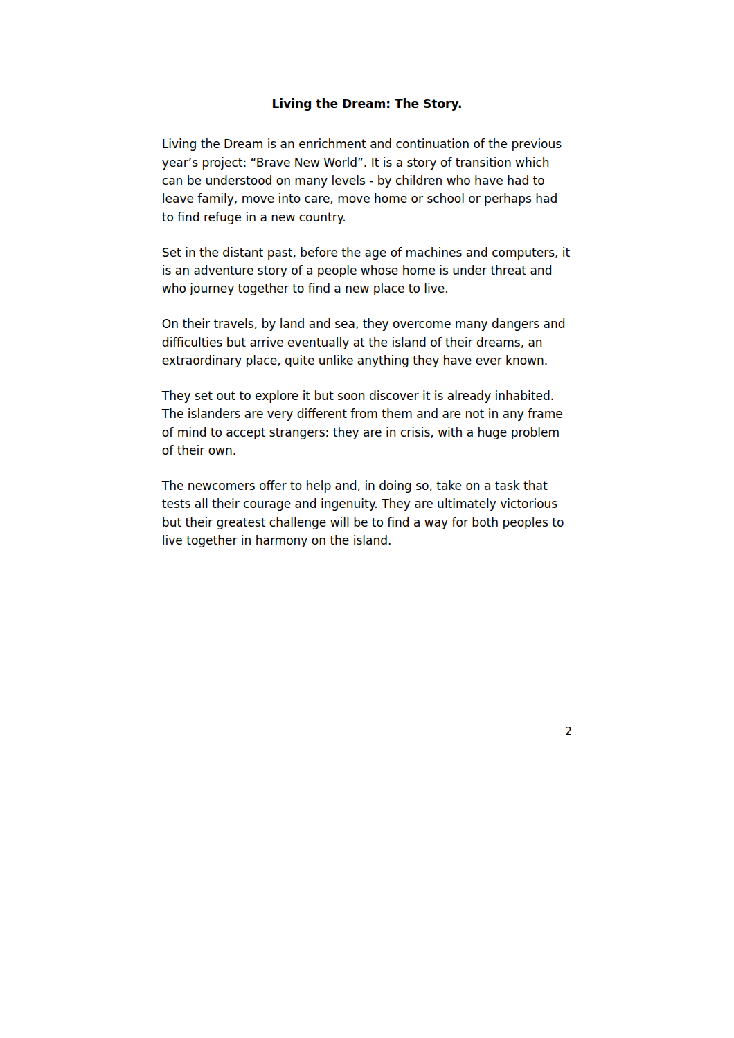Living the Dream: The Story.
Living the Dream is an enrichment and continuation of the previous year’s project: “Brave New World”. It is a story of transition which can be understood on many levels - by children who have had to leave family, move into care, move home or school or perhaps had to find refuge in a new country.
Set in the distant past, before the age of machines and computers, it is an adventure story of a people whose home is under threat and who journey together to find a new place to live.
On their travels, by land and sea, they overcome many dangers and difficulties but arrive eventually at the island of their dreams, an extraordinary place, quite unlike anything they have ever known.
They set out to explore it but soon discover it is already inhabited. The islanders are very different from them and are not in any frame of mind to accept strangers: they are in crisis, with a huge problem of their own.
The newcomers offer to help and, in doing so, take on a task that tests all their courage and ingenuity. They are ultimately victorious but their greatest challenge will be to find a way for both peoples to live together in harmony on the island.
2